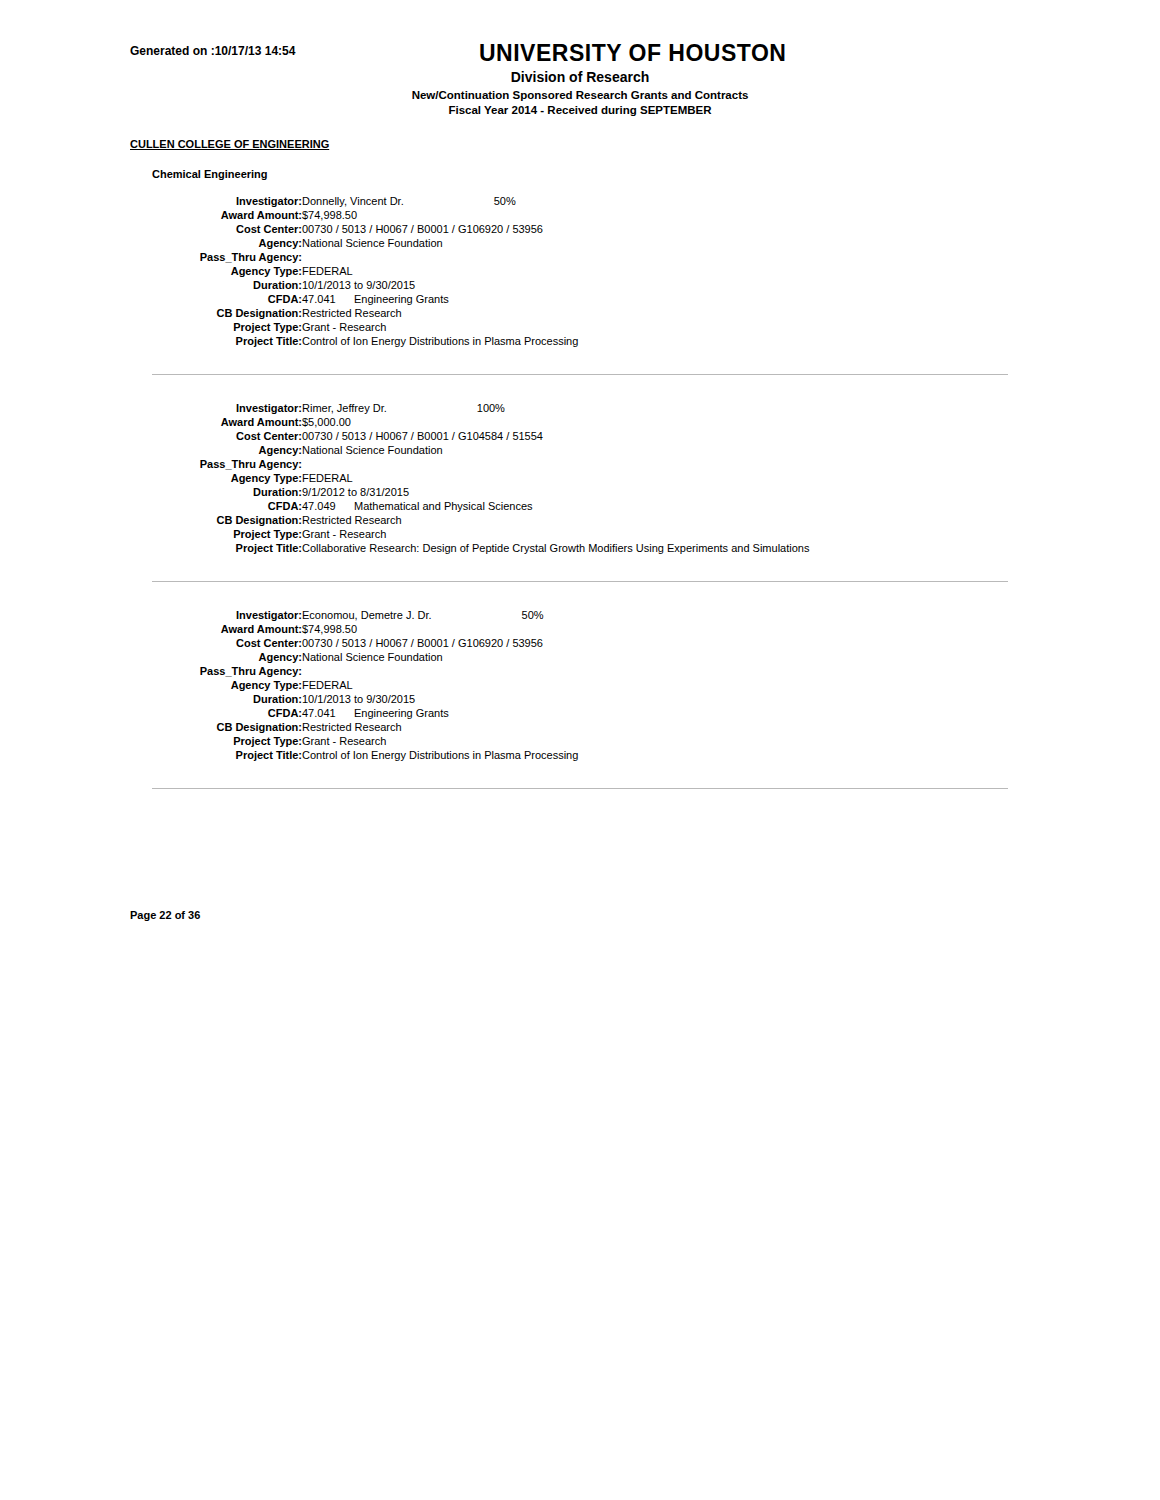Generated on :10/17/13 14:54
UNIVERSITY OF HOUSTON
Division of Research
New/Continuation Sponsored Research Grants and Contracts
Fiscal Year 2014 - Received during SEPTEMBER
CULLEN COLLEGE OF ENGINEERING
Chemical Engineering
| Investigator: | Donnelly, Vincent Dr. 50% |
| Award Amount: | $74,998.50 |
| Cost Center: | 00730 / 5013 / H0067 / B0001 / G106920 / 53956 |
| Agency: | National Science Foundation |
| Pass_Thru Agency: | |
| Agency Type: | FEDERAL |
| Duration: | 10/1/2013 to 9/30/2015 |
| CFDA: | 47.041 Engineering Grants |
| CB Designation: | Restricted Research |
| Project Type: | Grant - Research |
| Project Title: | Control of Ion Energy Distributions in Plasma Processing |
| Investigator: | Rimer, Jeffrey Dr. 100% |
| Award Amount: | $5,000.00 |
| Cost Center: | 00730 / 5013 / H0067 / B0001 / G104584 / 51554 |
| Agency: | National Science Foundation |
| Pass_Thru Agency: | |
| Agency Type: | FEDERAL |
| Duration: | 9/1/2012 to 8/31/2015 |
| CFDA: | 47.049 Mathematical and Physical Sciences |
| CB Designation: | Restricted Research |
| Project Type: | Grant - Research |
| Project Title: | Collaborative Research: Design of Peptide Crystal Growth Modifiers Using Experiments and Simulations |
| Investigator: | Economou, Demetre J. Dr. 50% |
| Award Amount: | $74,998.50 |
| Cost Center: | 00730 / 5013 / H0067 / B0001 / G106920 / 53956 |
| Agency: | National Science Foundation |
| Pass_Thru Agency: | |
| Agency Type: | FEDERAL |
| Duration: | 10/1/2013 to 9/30/2015 |
| CFDA: | 47.041 Engineering Grants |
| CB Designation: | Restricted Research |
| Project Type: | Grant - Research |
| Project Title: | Control of Ion Energy Distributions in Plasma Processing |
Page 22 of 36